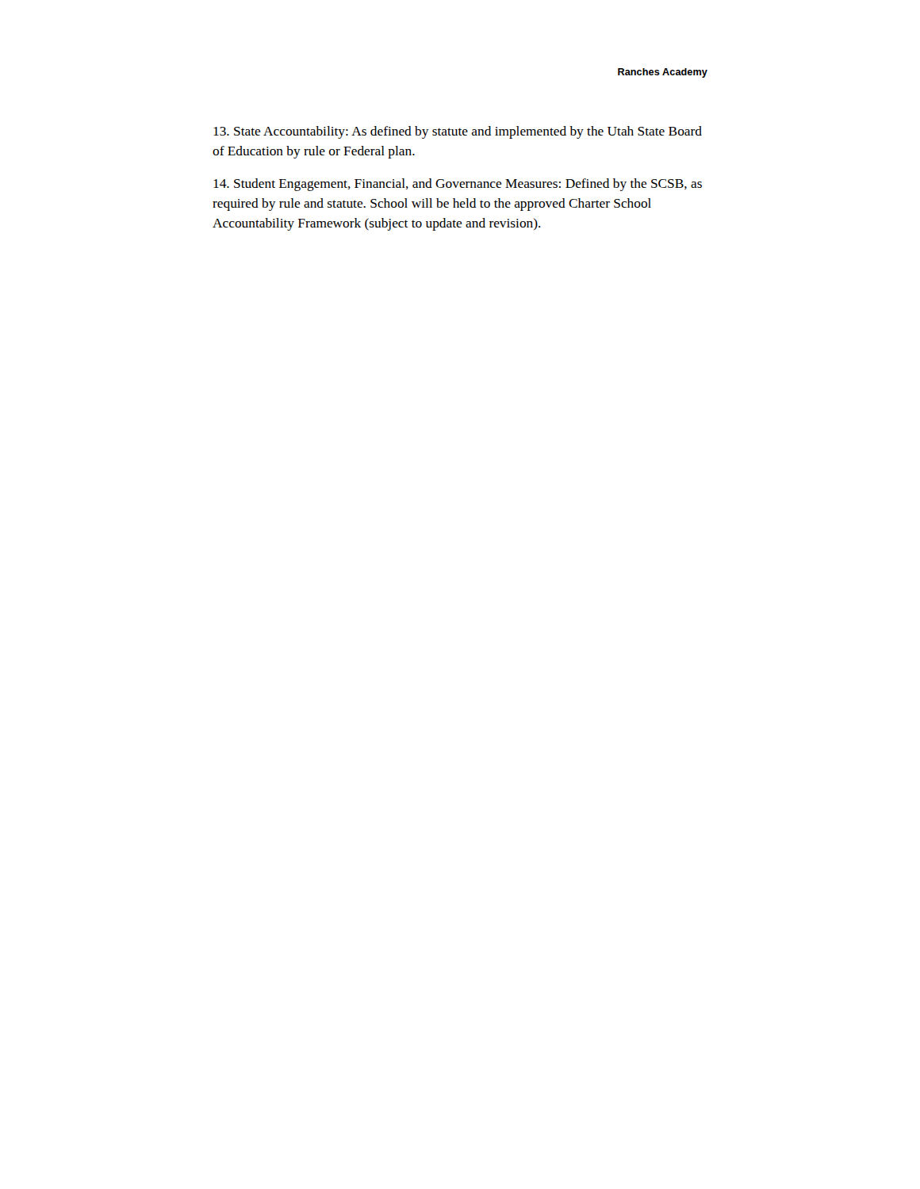Ranches Academy
13. State Accountability: As defined by statute and implemented by the Utah State Board of Education by rule or Federal plan.
14. Student Engagement, Financial, and Governance Measures: Defined by the SCSB, as required by rule and statute. School will be held to the approved Charter School Accountability Framework (subject to update and revision).